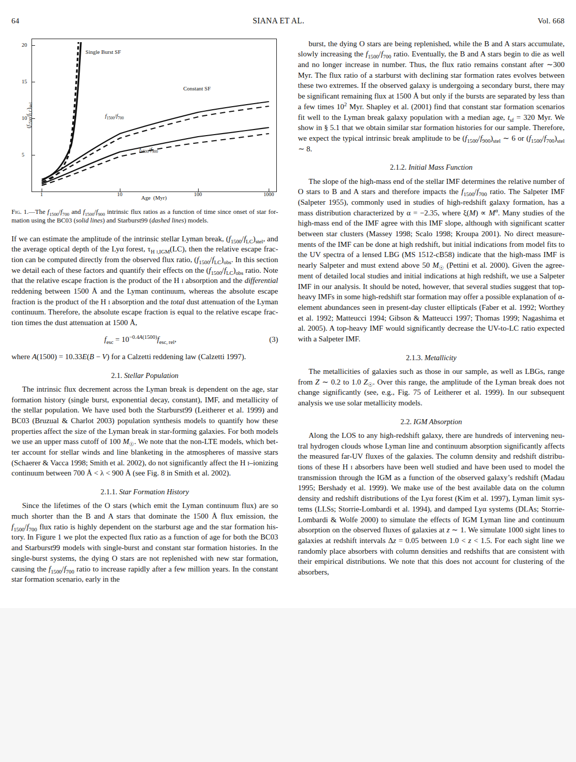64 SIANA ET AL. Vol. 668
(f1500/fLC)stel Age (Myr) 20 15 10 5 1 10 100 1000 Single Burst SF Constant SF f1500/f700 f1500/f900
Fig. 1.—The f1500/f700 and f1500/f900 intrinsic flux ratios as a function of time since onset of star formation using the BC03 (solid lines) and Starburst99 (dashed lines) models.
If we can estimate the amplitude of the intrinsic stellar Lyman break, (f1500/fLC)stel, and the average optical depth of the Lyα forest, τH i,IGM(LC), then the relative escape fraction can be computed directly from the observed flux ratio, (f1500/fLC)obs. In this section we detail each of these factors and quantify their effects on the (f1500/fLC)obs ratio. Note that the relative escape fraction is the product of the H i absorption and the differential reddening between 1500 Å and the Lyman continuum, whereas the absolute escape fraction is the product of the H i absorption and the total dust attenuation of the Lyman continuum. Therefore, the absolute escape fraction is equal to the relative escape fraction times the dust attenuation at 1500 Å,
(3) fesc = 10−0.4A(1500)fesc, rel,
where A(1500) = 10.33E(B − V) for a Calzetti reddening law (Calzetti 1997).
2.1. Stellar Population
The intrinsic flux decrement across the Lyman break is dependent on the age, star formation history (single burst, exponential decay, constant), IMF, and metallicity of the stellar population. We have used both the Starburst99 (Leitherer et al. 1999) and BC03 (Bruzual & Charlot 2003) population synthesis models to quantify how these properties affect the size of the Lyman break in star-forming galaxies. For both models we use an upper mass cutoff of 100 M☉. We note that the non-LTE models, which better account for stellar winds and line blanketing in the atmospheres of massive stars (Schaerer & Vacca 1998; Smith et al. 2002), do not significantly affect the H i–ionizing continuum between 700 Å < λ < 900 Å (see Fig. 8 in Smith et al. 2002).
2.1.1. Star Formation History
Since the lifetimes of the O stars (which emit the Lyman continuum flux) are so much shorter than the B and A stars that dominate the 1500 Å flux emission, the f1500/f700 flux ratio is highly dependent on the starburst age and the star formation history. In Figure 1 we plot the expected flux ratio as a function of age for both the BC03 and Starburst99 models with single-burst and constant star formation histories. In the single-burst systems, the dying O stars are not replenished with new star formation, causing the f1500/f700 ratio to increase rapidly after a few million years. In the constant star formation scenario, early in the
burst, the dying O stars are being replenished, while the B and A stars accumulate, slowly increasing the f1500/f700 ratio. Eventually, the B and A stars begin to die as well and no longer increase in number. Thus, the flux ratio remains constant after ∼300 Myr. The flux ratio of a starburst with declining star formation rates evolves between these two extremes. If the observed galaxy is undergoing a secondary burst, there may be significant remaining flux at 1500 Å but only if the bursts are separated by less than a few times 102 Myr. Shapley et al. (2001) find that constant star formation scenarios fit well to the Lyman break galaxy population with a median age, tsf = 320 Myr. We show in § 5.1 that we obtain similar star formation histories for our sample. Therefore, we expect the typical intrinsic break amplitude to be (f1500/f900)stel ∼ 6 or (f1500/f700)stel ∼ 8.
2.1.2. Initial Mass Function
The slope of the high-mass end of the stellar IMF determines the relative number of O stars to B and A stars and therefore impacts the f1500/f700 ratio. The Salpeter IMF (Salpeter 1955), commonly used in studies of high-redshift galaxy formation, has a mass distribution characterized by α = −2.35, where ξ(M) ∝ Mα. Many studies of the high-mass end of the IMF agree with this IMF slope, although with significant scatter between star clusters (Massey 1998; Scalo 1998; Kroupa 2001). No direct measurements of the IMF can be done at high redshift, but initial indications from model fits to the UV spectra of a lensed LBG (MS 1512-cB58) indicate that the high-mass IMF is nearly Salpeter and must extend above 50 M☉ (Pettini et al. 2000). Given the agreement of detailed local studies and initial indications at high redshift, we use a Salpeter IMF in our analysis. It should be noted, however, that several studies suggest that top-heavy IMFs in some high-redshift star formation may offer a possible explanation of α-element abundances seen in present-day cluster ellipticals (Faber et al. 1992; Worthey et al. 1992; Matteucci 1994; Gibson & Matteucci 1997; Thomas 1999; Nagashima et al. 2005). A top-heavy IMF would significantly decrease the UV-to-LC ratio expected with a Salpeter IMF.
2.1.3. Metallicity
The metallicities of galaxies such as those in our sample, as well as LBGs, range from Z ∼ 0.2 to 1.0 Z☉. Over this range, the amplitude of the Lyman break does not change significantly (see, e.g., Fig. 75 of Leitherer et al. 1999). In our subsequent analysis we use solar metallicity models.
2.2. IGM Absorption
Along the LOS to any high-redshift galaxy, there are hundreds of intervening neutral hydrogen clouds whose Lyman line and continuum absorption significantly affects the measured far-UV fluxes of the galaxies. The column density and redshift distributions of these H i absorbers have been well studied and have been used to model the transmission through the IGM as a function of the observed galaxy’s redshift (Madau 1995; Bershady et al. 1999). We make use of the best available data on the column density and redshift distributions of the Lyα forest (Kim et al. 1997), Lyman limit systems (LLSs; Storrie-Lombardi et al. 1994), and damped Lyα systems (DLAs; Storrie-Lombardi & Wolfe 2000) to simulate the effects of IGM Lyman line and continuum absorption on the observed fluxes of galaxies at z ∼ 1. We simulate 1000 sight lines to galaxies at redshift intervals Δz = 0.05 between 1.0 < z < 1.5. For each sight line we randomly place absorbers with column densities and redshifts that are consistent with their empirical distributions. We note that this does not account for clustering of the absorbers,